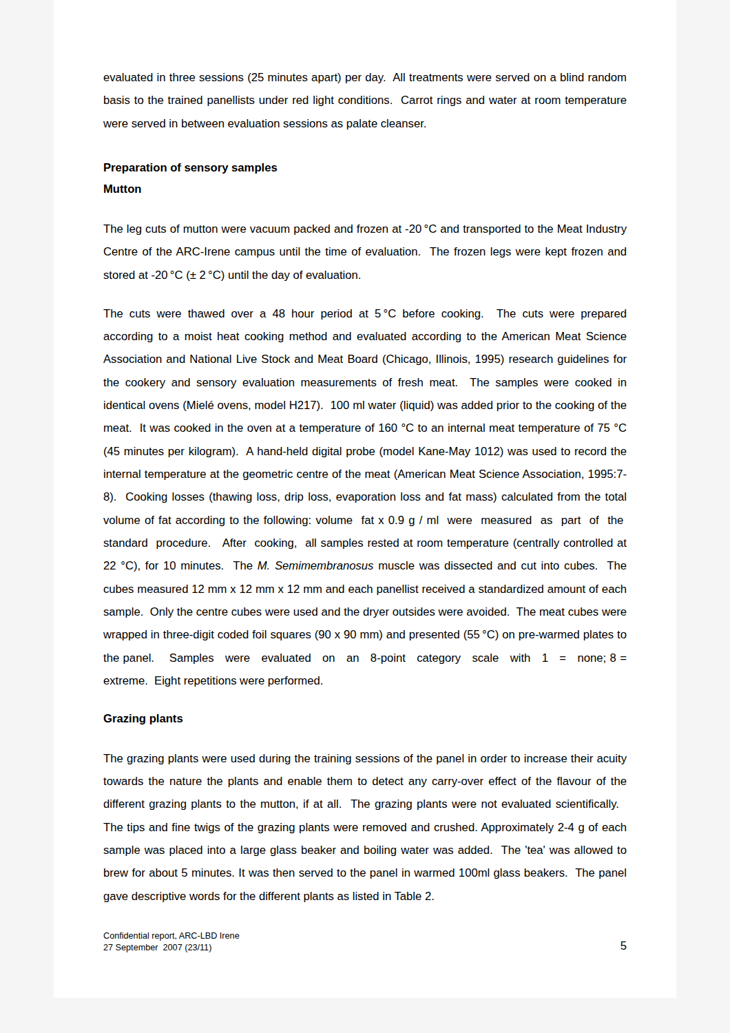evaluated in three sessions (25 minutes apart) per day. All treatments were served on a blind random basis to the trained panellists under red light conditions. Carrot rings and water at room temperature were served in between evaluation sessions as palate cleanser.
Preparation of sensory samples
Mutton
The leg cuts of mutton were vacuum packed and frozen at -20 °C and transported to the Meat Industry Centre of the ARC-Irene campus until the time of evaluation. The frozen legs were kept frozen and stored at -20 °C (± 2 °C) until the day of evaluation.
The cuts were thawed over a 48 hour period at 5 °C before cooking. The cuts were prepared according to a moist heat cooking method and evaluated according to the American Meat Science Association and National Live Stock and Meat Board (Chicago, Illinois, 1995) research guidelines for the cookery and sensory evaluation measurements of fresh meat. The samples were cooked in identical ovens (Mielé ovens, model H217). 100 ml water (liquid) was added prior to the cooking of the meat. It was cooked in the oven at a temperature of 160 °C to an internal meat temperature of 75 °C (45 minutes per kilogram). A hand-held digital probe (model Kane-May 1012) was used to record the internal temperature at the geometric centre of the meat (American Meat Science Association, 1995:7-8). Cooking losses (thawing loss, drip loss, evaporation loss and fat mass) calculated from the total volume of fat according to the following: volume fat x 0.9 g / ml were measured as part of the standard procedure. After cooking, all samples rested at room temperature (centrally controlled at 22 °C), for 10 minutes. The M. Semimembranosus muscle was dissected and cut into cubes. The cubes measured 12 mm x 12 mm x 12 mm and each panellist received a standardized amount of each sample. Only the centre cubes were used and the dryer outsides were avoided. The meat cubes were wrapped in three-digit coded foil squares (90 x 90 mm) and presented (55 °C) on pre-warmed plates to the panel. Samples were evaluated on an 8-point category scale with 1 = none; 8 = extreme. Eight repetitions were performed.
Grazing plants
The grazing plants were used during the training sessions of the panel in order to increase their acuity towards the nature the plants and enable them to detect any carry-over effect of the flavour of the different grazing plants to the mutton, if at all. The grazing plants were not evaluated scientifically. The tips and fine twigs of the grazing plants were removed and crushed. Approximately 2-4 g of each sample was placed into a large glass beaker and boiling water was added. The 'tea' was allowed to brew for about 5 minutes. It was then served to the panel in warmed 100ml glass beakers. The panel gave descriptive words for the different plants as listed in Table 2.
Confidential report, ARC-LBD Irene
27 September 2007 (23/11)
5